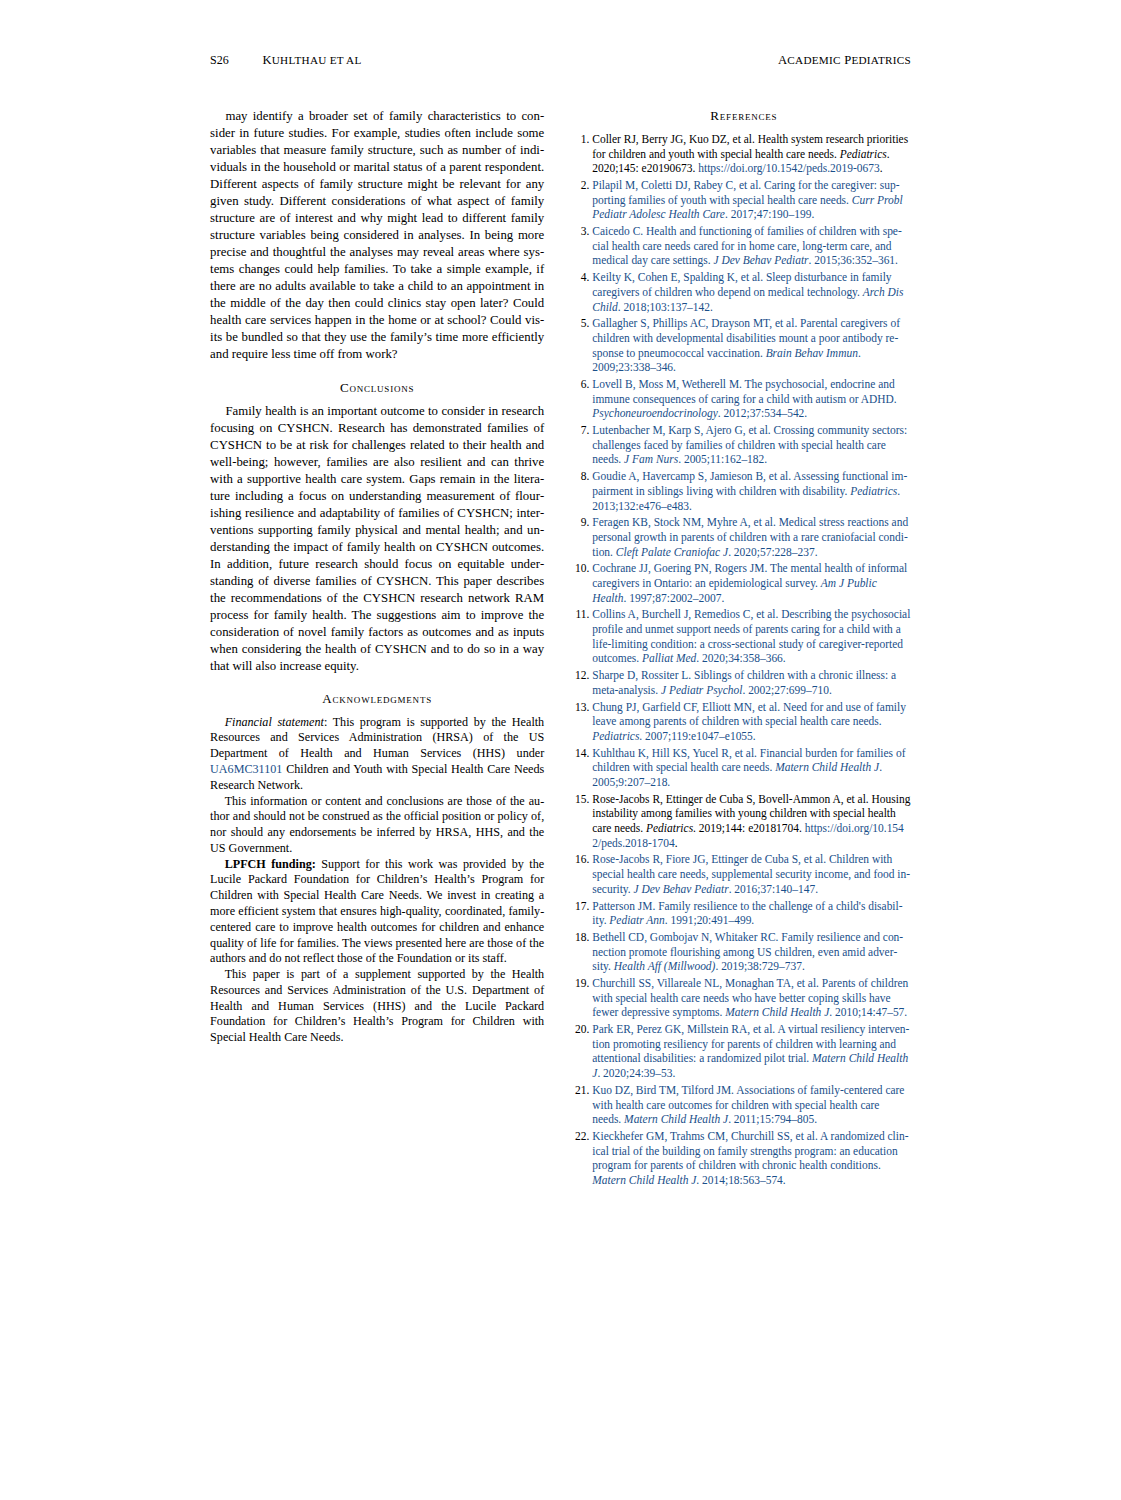S26 KUHLTHAU ET AL ACADEMIC PEDIATRICS
may identify a broader set of family characteristics to consider in future studies. For example, studies often include some variables that measure family structure, such as number of individuals in the household or marital status of a parent respondent. Different aspects of family structure might be relevant for any given study. Different considerations of what aspect of family structure are of interest and why might lead to different family structure variables being considered in analyses. In being more precise and thoughtful the analyses may reveal areas where systems changes could help families. To take a simple example, if there are no adults available to take a child to an appointment in the middle of the day then could clinics stay open later? Could health care services happen in the home or at school? Could visits be bundled so that they use the family’s time more efficiently and require less time off from work?
Conclusions
Family health is an important outcome to consider in research focusing on CYSHCN. Research has demonstrated families of CYSHCN to be at risk for challenges related to their health and well-being; however, families are also resilient and can thrive with a supportive health care system. Gaps remain in the literature including a focus on understanding measurement of flourishing resilience and adaptability of families of CYSHCN; interventions supporting family physical and mental health; and understanding the impact of family health on CYSHCN outcomes. In addition, future research should focus on equitable understanding of diverse families of CYSHCN. This paper describes the recommendations of the CYSHCN research network RAM process for family health. The suggestions aim to improve the consideration of novel family factors as outcomes and as inputs when considering the health of CYSHCN and to do so in a way that will also increase equity.
Acknowledgments
Financial statement: This program is supported by the Health Resources and Services Administration (HRSA) of the US Department of Health and Human Services (HHS) under UA6MC31101 Children and Youth with Special Health Care Needs Research Network.
This information or content and conclusions are those of the author and should not be construed as the official position or policy of, nor should any endorsements be inferred by HRSA, HHS, and the US Government.
LPFCH funding: Support for this work was provided by the Lucile Packard Foundation for Children’s Health’s Program for Children with Special Health Care Needs. We invest in creating a more efficient system that ensures high-quality, coordinated, family-centered care to improve health outcomes for children and enhance quality of life for families. The views presented here are those of the authors and do not reflect those of the Foundation or its staff.
This paper is part of a supplement supported by the Health Resources and Services Administration of the U.S. Department of Health and Human Services (HHS) and the Lucile Packard Foundation for Children’s Health’s Program for Children with Special Health Care Needs.
References
Coller RJ, Berry JG, Kuo DZ, et al. Health system research priorities for children and youth with special health care needs. Pediatrics. 2020;145: e20190673. https://doi.org/10.1542/peds.2019-0673.
Pilapil M, Coletti DJ, Rabey C, et al. Caring for the caregiver: supporting families of youth with special health care needs. Curr Probl Pediatr Adolesc Health Care. 2017;47:190–199.
Caicedo C. Health and functioning of families of children with special health care needs cared for in home care, long-term care, and medical day care settings. J Dev Behav Pediatr. 2015;36:352–361.
Keilty K, Cohen E, Spalding K, et al. Sleep disturbance in family caregivers of children who depend on medical technology. Arch Dis Child. 2018;103:137–142.
Gallagher S, Phillips AC, Drayson MT, et al. Parental caregivers of children with developmental disabilities mount a poor antibody response to pneumococcal vaccination. Brain Behav Immun. 2009;23:338–346.
Lovell B, Moss M, Wetherell M. The psychosocial, endocrine and immune consequences of caring for a child with autism or ADHD. Psychoneuroendocrinology. 2012;37:534–542.
Lutenbacher M, Karp S, Ajero G, et al. Crossing community sectors: challenges faced by families of children with special health care needs. J Fam Nurs. 2005;11:162–182.
Goudie A, Havercamp S, Jamieson B, et al. Assessing functional impairment in siblings living with children with disability. Pediatrics. 2013;132:e476–e483.
Feragen KB, Stock NM, Myhre A, et al. Medical stress reactions and personal growth in parents of children with a rare craniofacial condition. Cleft Palate Craniofac J. 2020;57:228–237.
Cochrane JJ, Goering PN, Rogers JM. The mental health of informal caregivers in Ontario: an epidemiological survey. Am J Public Health. 1997;87:2002–2007.
Collins A, Burchell J, Remedios C, et al. Describing the psychosocial profile and unmet support needs of parents caring for a child with a life-limiting condition: a cross-sectional study of caregiver-reported outcomes. Palliat Med. 2020;34:358–366.
Sharpe D, Rossiter L. Siblings of children with a chronic illness: a meta-analysis. J Pediatr Psychol. 2002;27:699–710.
Chung PJ, Garfield CF, Elliott MN, et al. Need for and use of family leave among parents of children with special health care needs. Pediatrics. 2007;119:e1047–e1055.
Kuhlthau K, Hill KS, Yucel R, et al. Financial burden for families of children with special health care needs. Matern Child Health J. 2005;9:207–218.
Rose-Jacobs R, Ettinger de Cuba S, Bovell-Ammon A, et al. Housing instability among families with young children with special health care needs. Pediatrics. 2019;144: e20181704. https://doi.org/10.1542/peds.2018-1704.
Rose-Jacobs R, Fiore JG, Ettinger de Cuba S, et al. Children with special health care needs, supplemental security income, and food insecurity. J Dev Behav Pediatr. 2016;37:140–147.
Patterson JM. Family resilience to the challenge of a child's disability. Pediatr Ann. 1991;20:491–499.
Bethell CD, Gombojav N, Whitaker RC. Family resilience and connection promote flourishing among US children, even amid adversity. Health Aff (Millwood). 2019;38:729–737.
Churchill SS, Villareale NL, Monaghan TA, et al. Parents of children with special health care needs who have better coping skills have fewer depressive symptoms. Matern Child Health J. 2010;14:47–57.
Park ER, Perez GK, Millstein RA, et al. A virtual resiliency intervention promoting resiliency for parents of children with learning and attentional disabilities: a randomized pilot trial. Matern Child Health J. 2020;24:39–53.
Kuo DZ, Bird TM, Tilford JM. Associations of family-centered care with health care outcomes for children with special health care needs. Matern Child Health J. 2011;15:794–805.
Kieckhefer GM, Trahms CM, Churchill SS, et al. A randomized clinical trial of the building on family strengths program: an education program for parents of children with chronic health conditions. Matern Child Health J. 2014;18:563–574.